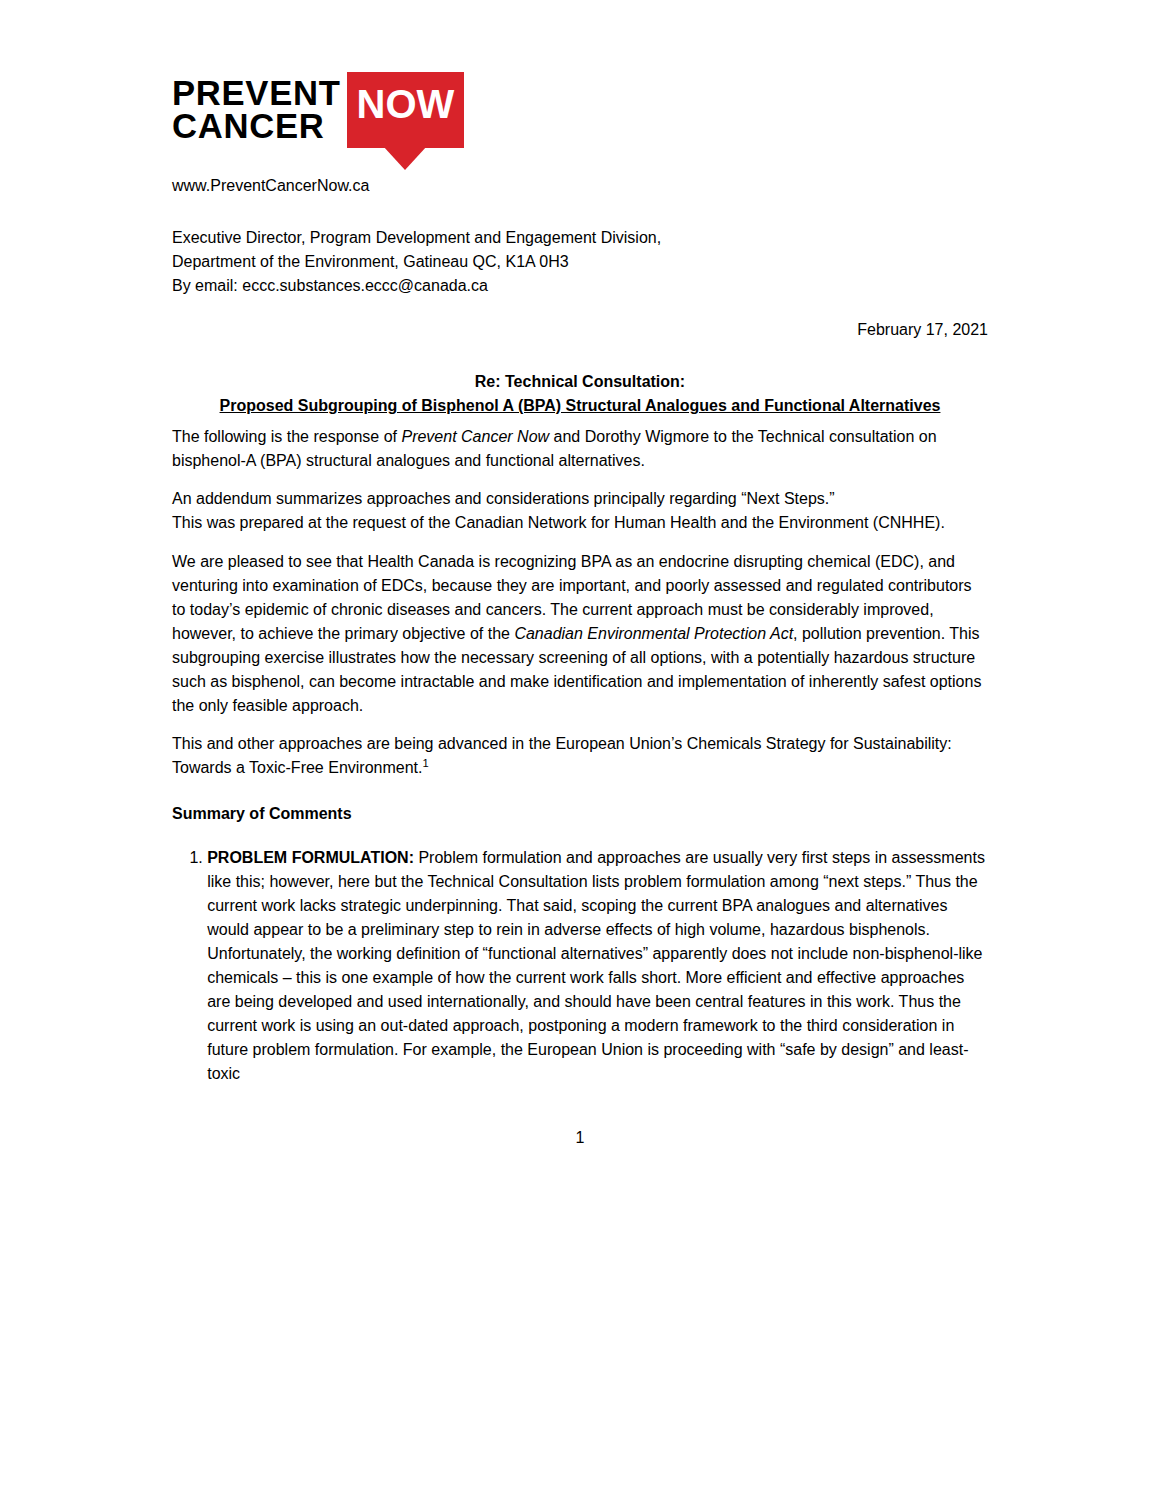PREVENT
CANCER NOW
www.PreventCancerNow.ca
Executive Director, Program Development and Engagement Division,
Department of the Environment, Gatineau QC, K1A 0H3
By email: eccc.substances.eccc@canada.ca
February 17, 2021
Re: Technical Consultation:
Proposed Subgrouping of Bisphenol A (BPA) Structural Analogues and Functional Alternatives
The following is the response of Prevent Cancer Now and Dorothy Wigmore to the Technical consultation on bisphenol-A (BPA) structural analogues and functional alternatives.
An addendum summarizes approaches and considerations principally regarding “Next Steps.”
This was prepared at the request of the Canadian Network for Human Health and the Environment (CNHHE).
We are pleased to see that Health Canada is recognizing BPA as an endocrine disrupting chemical (EDC), and venturing into examination of EDCs, because they are important, and poorly assessed and regulated contributors to today’s epidemic of chronic diseases and cancers. The current approach must be considerably improved, however, to achieve the primary objective of the Canadian Environmental Protection Act, pollution prevention. This subgrouping exercise illustrates how the necessary screening of all options, with a potentially hazardous structure such as bisphenol, can become intractable and make identification and implementation of inherently safest options the only feasible approach.
This and other approaches are being advanced in the European Union’s Chemicals Strategy for Sustainability: Towards a Toxic-Free Environment.1
Summary of Comments
PROBLEM FORMULATION: Problem formulation and approaches are usually very first steps in assessments like this; however, here but the Technical Consultation lists problem formulation among “next steps.” Thus the current work lacks strategic underpinning. That said, scoping the current BPA analogues and alternatives would appear to be a preliminary step to rein in adverse effects of high volume, hazardous bisphenols. Unfortunately, the working definition of “functional alternatives” apparently does not include non-bisphenol-like chemicals – this is one example of how the current work falls short. More efficient and effective approaches are being developed and used internationally, and should have been central features in this work. Thus the current work is using an out-dated approach, postponing a modern framework to the third consideration in future problem formulation. For example, the European Union is proceeding with “safe by design” and least-toxic
1